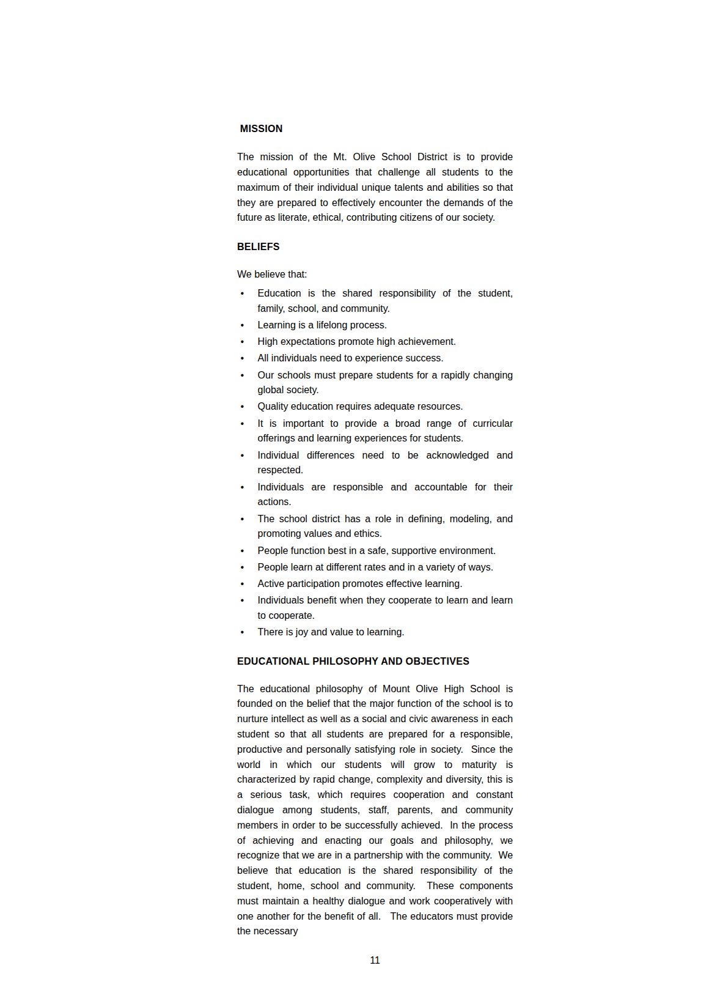MISSION
The mission of the Mt. Olive School District is to provide educational opportunities that challenge all students to the maximum of their individual unique talents and abilities so that they are prepared to effectively encounter the demands of the future as literate, ethical, contributing citizens of our society.
BELIEFS
We believe that:
Education is the shared responsibility of the student, family, school, and community.
Learning is a lifelong process.
High expectations promote high achievement.
All individuals need to experience success.
Our schools must prepare students for a rapidly changing global society.
Quality education requires adequate resources.
It is important to provide a broad range of curricular offerings and learning experiences for students.
Individual differences need to be acknowledged and respected.
Individuals are responsible and accountable for their actions.
The school district has a role in defining, modeling, and promoting values and ethics.
People function best in a safe, supportive environment.
People learn at different rates and in a variety of ways.
Active participation promotes effective learning.
Individuals benefit when they cooperate to learn and learn to cooperate.
There is joy and value to learning.
EDUCATIONAL PHILOSOPHY AND OBJECTIVES
The educational philosophy of Mount Olive High School is founded on the belief that the major function of the school is to nurture intellect as well as a social and civic awareness in each student so that all students are prepared for a responsible, productive and personally satisfying role in society. Since the world in which our students will grow to maturity is characterized by rapid change, complexity and diversity, this is a serious task, which requires cooperation and constant dialogue among students, staff, parents, and community members in order to be successfully achieved. In the process of achieving and enacting our goals and philosophy, we recognize that we are in a partnership with the community. We believe that education is the shared responsibility of the student, home, school and community. These components must maintain a healthy dialogue and work cooperatively with one another for the benefit of all. The educators must provide the necessary
11